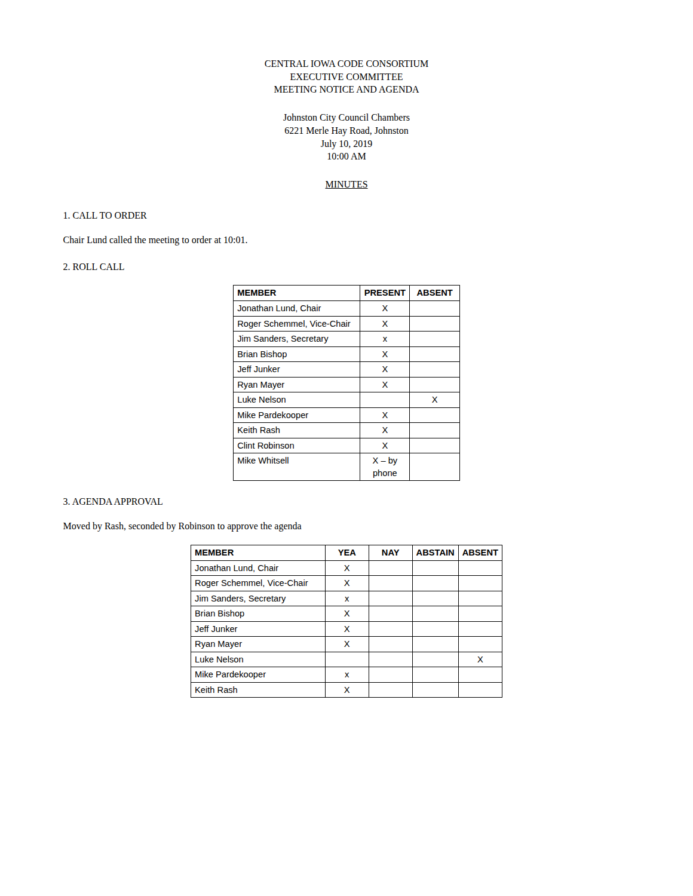CENTRAL IOWA CODE CONSORTIUM
EXECUTIVE COMMITTEE
MEETING NOTICE AND AGENDA
Johnston City Council Chambers
6221 Merle Hay Road, Johnston
July 10, 2019
10:00 AM
MINUTES
1. CALL TO ORDER
Chair Lund called the meeting to order at 10:01.
2. ROLL CALL
| MEMBER | PRESENT | ABSENT |
| --- | --- | --- |
| Jonathan Lund, Chair | X | |
| Roger Schemmel, Vice-Chair | X | |
| Jim Sanders, Secretary | x | |
| Brian Bishop | X | |
| Jeff Junker | X | |
| Ryan Mayer | X | |
| Luke Nelson | | X |
| Mike Pardekooper | X | |
| Keith Rash | X | |
| Clint Robinson | X | |
| Mike Whitsell | X – by phone | |
3. AGENDA APPROVAL
Moved by Rash, seconded by Robinson to approve the agenda
| MEMBER | YEA | NAY | ABSTAIN | ABSENT |
| --- | --- | --- | --- | --- |
| Jonathan Lund, Chair | X | | | |
| Roger Schemmel, Vice-Chair | X | | | |
| Jim Sanders, Secretary | x | | | |
| Brian Bishop | X | | | |
| Jeff Junker | X | | | |
| Ryan Mayer | X | | | |
| Luke Nelson | | | | X |
| Mike Pardekooper | x | | | |
| Keith Rash | X | | | |